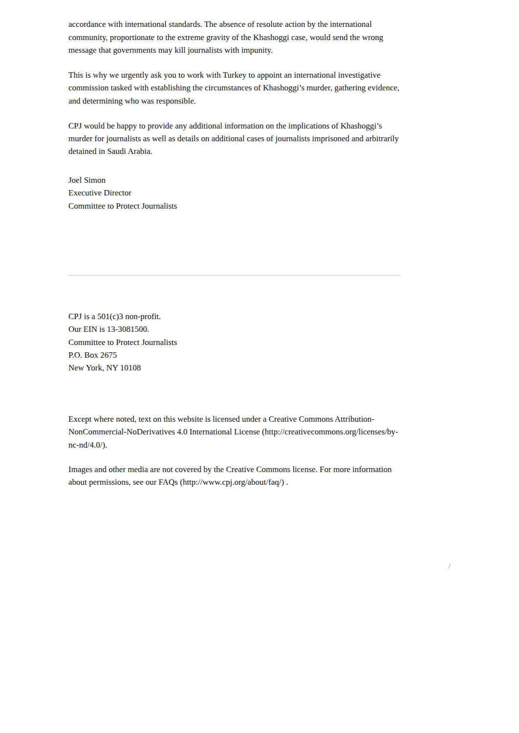accordance with international standards. The absence of resolute action by the international community, proportionate to the extreme gravity of the Khashoggi case, would send the wrong message that governments may kill journalists with impunity.
This is why we urgently ask you to work with Turkey to appoint an international investigative commission tasked with establishing the circumstances of Khashoggi’s murder, gathering evidence, and determining who was responsible.
CPJ would be happy to provide any additional information on the implications of Khashoggi’s murder for journalists as well as details on additional cases of journalists imprisoned and arbitrarily detained in Saudi Arabia.
Joel Simon Executive Director Committee to Protect Journalists
CPJ is a 501(c)3 non-profit. Our EIN is 13-3081500. Committee to Protect Journalists P.O. Box 2675 New York, NY 10108
Except where noted, text on this website is licensed under a Creative Commons Attribution-NonCommercial-NoDerivatives 4.0 International License (http://creativecommons.org/licenses/by-nc-nd/4.0/).
Images and other media are not covered by the Creative Commons license. For more information about permissions, see our FAQs (http://www.cpj.org/about/faq/) .
/